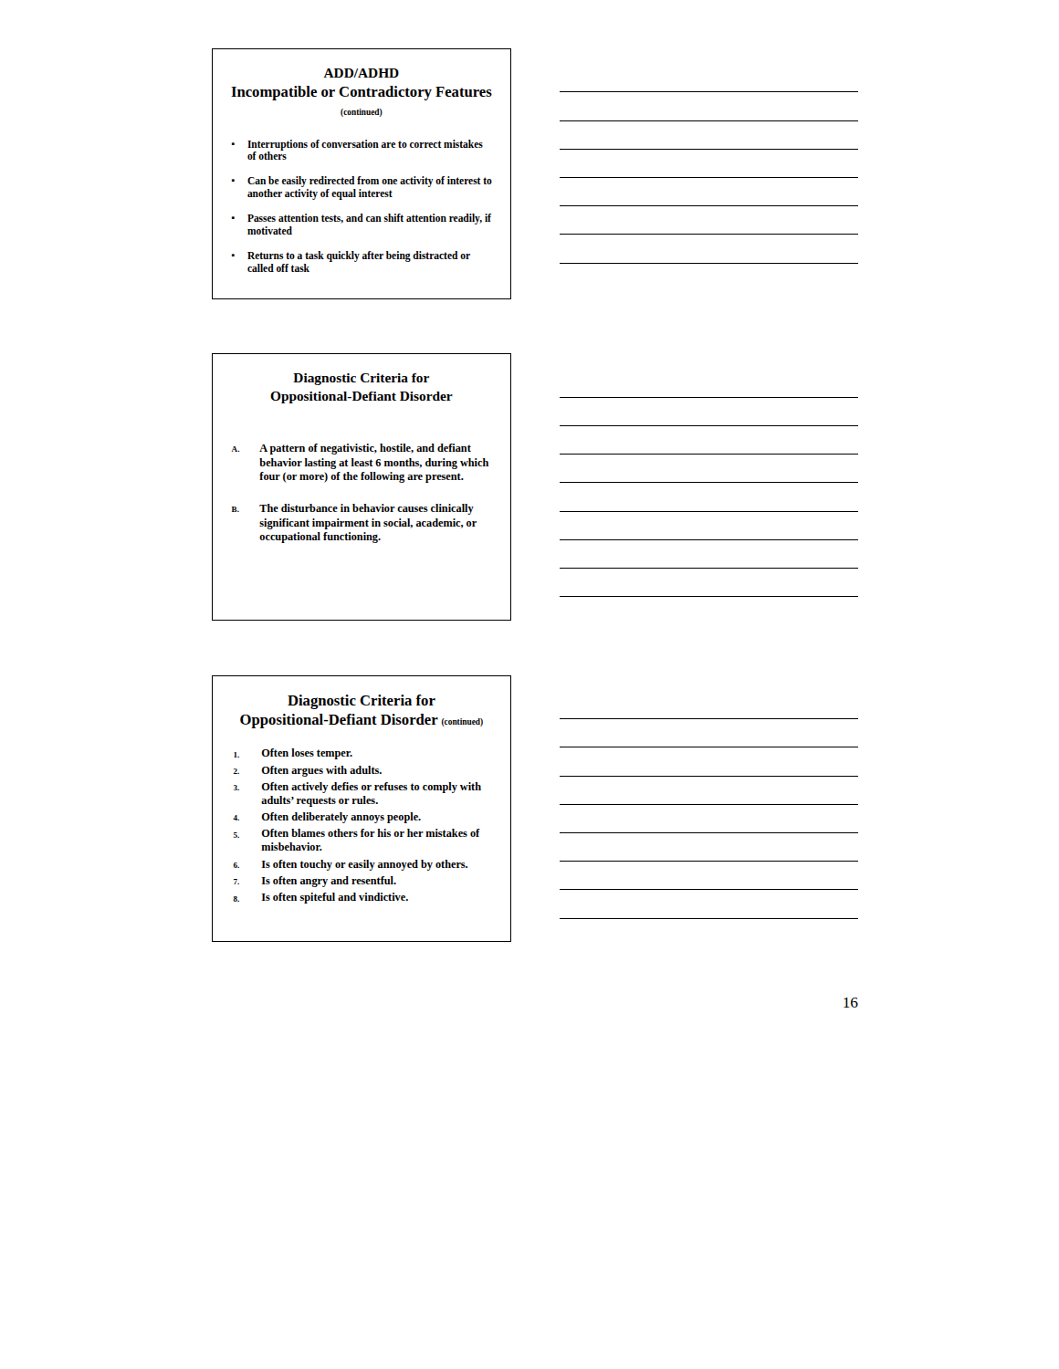ADD/ADHD
Incompatible or Contradictory Features (continued)
Interruptions of conversation are to correct mistakes of others
Can be easily redirected from one activity of interest to another activity of equal interest
Passes attention tests, and can shift attention readily, if motivated
Returns to a task quickly after being distracted or called off task
Diagnostic Criteria for
Oppositional-Defiant Disorder
A pattern of negativistic, hostile, and defiant behavior lasting at least 6 months, during which four (or more) of the following are present.
The disturbance in behavior causes clinically significant impairment in social, academic, or occupational functioning.
Diagnostic Criteria for
Oppositional-Defiant Disorder (continued)
Often loses temper.
Often argues with adults.
Often actively defies or refuses to comply with adults’ requests or rules.
Often deliberately annoys people.
Often blames others for his or her mistakes of misbehavior.
Is often touchy or easily annoyed by others.
Is often angry and resentful.
Is often spiteful and vindictive.
16